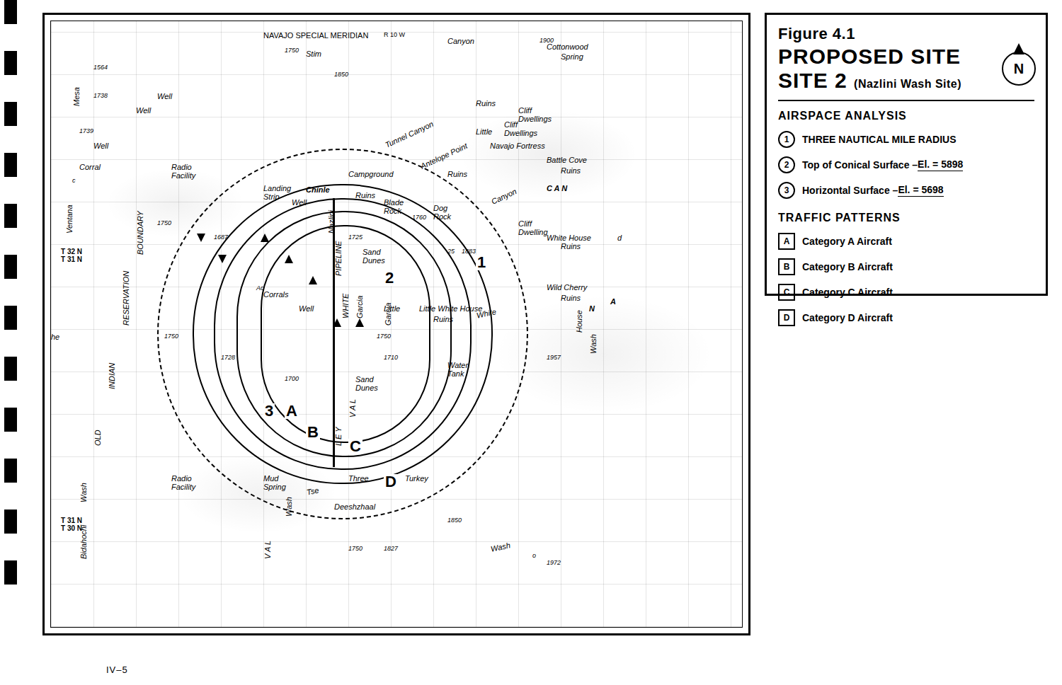2
1
3
A
B
C
D
NAVAJO SPECIAL MERIDIAN
R 10 W
Stim
1750
Canyon
Cottonwood
Spring
1900
1850
Mesa
1738
1739
Well
Well
Corral
c
Well
Radio
Facility
Ventana
BOUNDARY
RESERVATION
INDIAN
OLD
Wash
Landing
Strip
Chinle
Well
Campground
Ruins
Blade
Rock
Dog
Rock
1760
Antelope Point
Ruins
Tunnel Canyon
Little
Navajo Fortress
Battle Cove
Ruins
Cliff
Dwellings
Cliff
Dwellings
Ruins
C A N
Canyon
Cliff
Dwelling
White House
Ruins
d
1725
Sand
Dunes
25
1883
Nazlini
PIPELINE
WHITE
Corrals
Ac
Well
1687
1728
1750
1750
1700
1710
1750
Garcia
Little
Little White House
Ruins
White
Garcia
Wild Cherry
Ruins
N
A
House
Wash
1957
Water
Tank
Sand
Dunes
V A L
L E Y
Radio
Facility
Mud
Spring
Tse
Three
Turkey
Deeshzhaal
Wash
V A L
Bidahochi
1850
1750
1827
Wash
1972
o
T 32 N
T 31 N
T 31 N
T 30 N
1564
he
N
Figure 4.1
PROPOSED SITE
SITE 2 (Nazlini Wash Site)
AIRSPACE ANALYSIS
1 THREE NAUTICAL MILE RADIUS
2 Top of Conical Surface – El. = 5898
3 Horizontal Surface – El. = 5698
TRAFFIC PATTERNS
ACategory A Aircraft
BCategory B Aircraft
CCategory C Aircraft
DCategory D Aircraft
IV–5